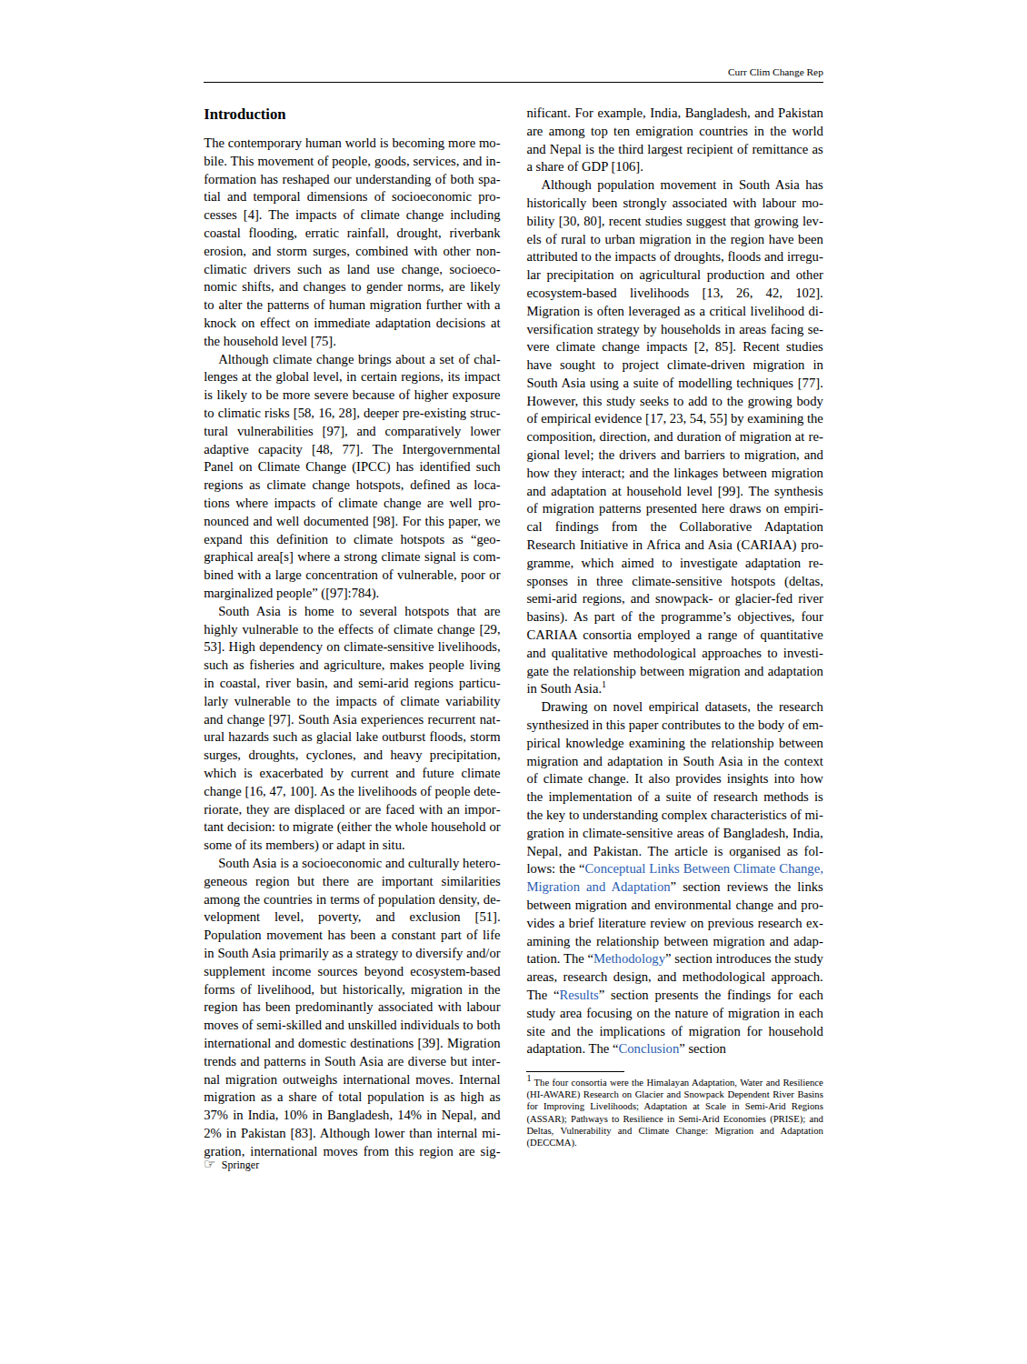Curr Clim Change Rep
Introduction
The contemporary human world is becoming more mobile. This movement of people, goods, services, and information has reshaped our understanding of both spatial and temporal dimensions of socioeconomic processes [4]. The impacts of climate change including coastal flooding, erratic rainfall, drought, riverbank erosion, and storm surges, combined with other non-climatic drivers such as land use change, socioeconomic shifts, and changes to gender norms, are likely to alter the patterns of human migration further with a knock on effect on immediate adaptation decisions at the household level [75].
Although climate change brings about a set of challenges at the global level, in certain regions, its impact is likely to be more severe because of higher exposure to climatic risks [58, 16, 28], deeper pre-existing structural vulnerabilities [97], and comparatively lower adaptive capacity [48, 77]. The Intergovernmental Panel on Climate Change (IPCC) has identified such regions as climate change hotspots, defined as locations where impacts of climate change are well pronounced and well documented [98]. For this paper, we expand this definition to climate hotspots as “geographical area[s] where a strong climate signal is combined with a large concentration of vulnerable, poor or marginalized people” ([97]:784).
South Asia is home to several hotspots that are highly vulnerable to the effects of climate change [29, 53]. High dependency on climate-sensitive livelihoods, such as fisheries and agriculture, makes people living in coastal, river basin, and semi-arid regions particularly vulnerable to the impacts of climate variability and change [97]. South Asia experiences recurrent natural hazards such as glacial lake outburst floods, storm surges, droughts, cyclones, and heavy precipitation, which is exacerbated by current and future climate change [16, 47, 100]. As the livelihoods of people deteriorate, they are displaced or are faced with an important decision: to migrate (either the whole household or some of its members) or adapt in situ.
South Asia is a socioeconomic and culturally heterogeneous region but there are important similarities among the countries in terms of population density, development level, poverty, and exclusion [51]. Population movement has been a constant part of life in South Asia primarily as a strategy to diversify and/or supplement income sources beyond ecosystem-based forms of livelihood, but historically, migration in the region has been predominantly associated with labour moves of semi-skilled and unskilled individuals to both international and domestic destinations [39]. Migration trends and patterns in South Asia are diverse but internal migration outweighs international moves. Internal migration as a share of total population is as high as 37% in India, 10% in Bangladesh, 14% in Nepal, and 2% in Pakistan [83]. Although lower than internal migration, international moves from this region are significant. For example, India, Bangladesh, and Pakistan are among top ten emigration countries in the world and Nepal is the third largest recipient of remittance as a share of GDP [106].
Although population movement in South Asia has historically been strongly associated with labour mobility [30, 80], recent studies suggest that growing levels of rural to urban migration in the region have been attributed to the impacts of droughts, floods and irregular precipitation on agricultural production and other ecosystem-based livelihoods [13, 26, 42, 102]. Migration is often leveraged as a critical livelihood diversification strategy by households in areas facing severe climate change impacts [2, 85]. Recent studies have sought to project climate-driven migration in South Asia using a suite of modelling techniques [77]. However, this study seeks to add to the growing body of empirical evidence [17, 23, 54, 55] by examining the composition, direction, and duration of migration at regional level; the drivers and barriers to migration, and how they interact; and the linkages between migration and adaptation at household level [99]. The synthesis of migration patterns presented here draws on empirical findings from the Collaborative Adaptation Research Initiative in Africa and Asia (CARIAA) programme, which aimed to investigate adaptation responses in three climate-sensitive hotspots (deltas, semi-arid regions, and snowpack- or glacier-fed river basins). As part of the programme’s objectives, four CARIAA consortia employed a range of quantitative and qualitative methodological approaches to investigate the relationship between migration and adaptation in South Asia.1
Drawing on novel empirical datasets, the research synthesized in this paper contributes to the body of empirical knowledge examining the relationship between migration and adaptation in South Asia in the context of climate change. It also provides insights into how the implementation of a suite of research methods is the key to understanding complex characteristics of migration in climate-sensitive areas of Bangladesh, India, Nepal, and Pakistan. The article is organised as follows: the “Conceptual Links Between Climate Change, Migration and Adaptation” section reviews the links between migration and environmental change and provides a brief literature review on previous research examining the relationship between migration and adaptation. The “Methodology” section introduces the study areas, research design, and methodological approach. The “Results” section presents the findings for each study area focusing on the nature of migration in each site and the implications of migration for household adaptation. The “Conclusion” section
1 The four consortia were the Himalayan Adaptation, Water and Resilience (HI-AWARE) Research on Glacier and Snowpack Dependent River Basins for Improving Livelihoods; Adaptation at Scale in Semi-Arid Regions (ASSAR); Pathways to Resilience in Semi-Arid Economies (PRISE); and Deltas, Vulnerability and Climate Change: Migration and Adaptation (DECCMA).
☞ Springer